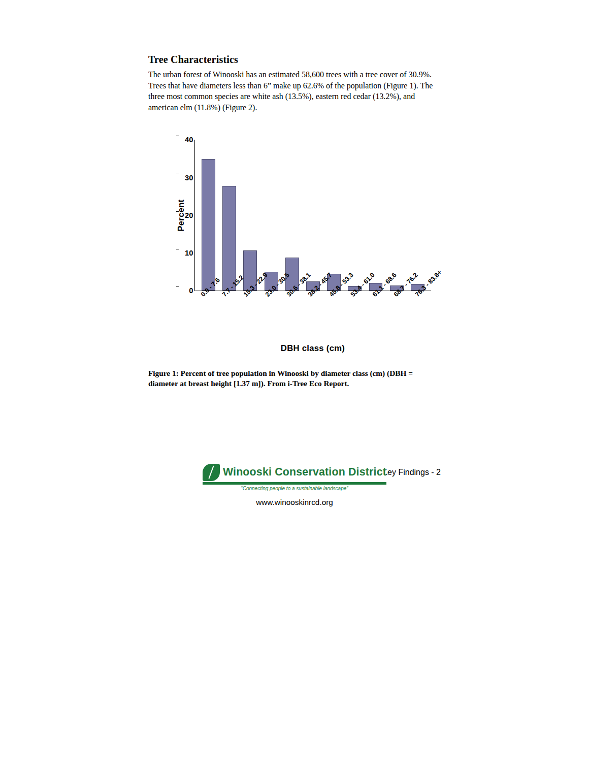Tree Characteristics
The urban forest of Winooski has an estimated 58,600 trees with a tree cover of 30.9%. Trees that have diameters less than 6” make up 62.6% of the population (Figure 1). The three most common species are white ash (13.5%), eastern red cedar (13.2%), and american elm (11.8%) (Figure 2).
Percent
40
30
20
10
0
0.0 - 7.6
7.7 - 15.2
15.3 - 22.9
23.0 - 30.5
30.6 - 38.1
38.2 - 45.7
45.8 - 53.3
53.4 - 61.0
61.1 - 68.6
68.7 - 76.2
76.3 - 83.8+
DBH class (cm)
Figure 1: Percent of tree population in Winooski by diameter class (cm) (DBH = diameter at breast height [1.37 m]). From i-Tree Eco Report.
Key Findings - 2
Winooski Conservation District
“Connecting people to a sustainable landscape”
www.winooskinrcd.org